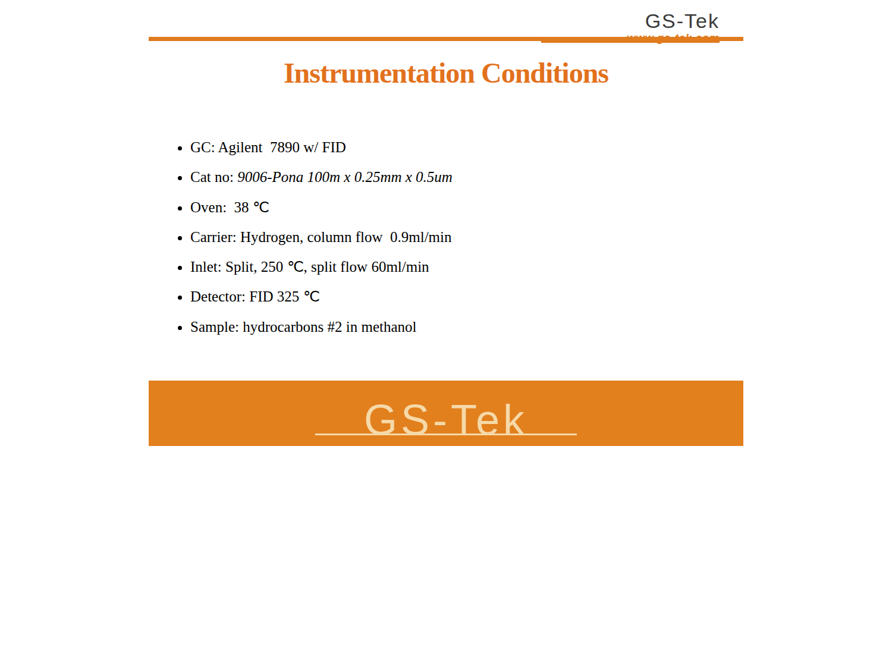GS‑Tek
www.gs-tek.com
Instrumentation Conditions
GC: Agilent 7890 w/ FID
Cat no: 9006-Pona 100m x 0.25mm x 0.5um
Oven: 38 ℃
Carrier: Hydrogen, column flow 0.9ml/min
Inlet: Split, 250 ℃, split flow 60ml/min
Detector: FID 325 ℃
Sample: hydrocarbons #2 in methanol
GS‑Tek